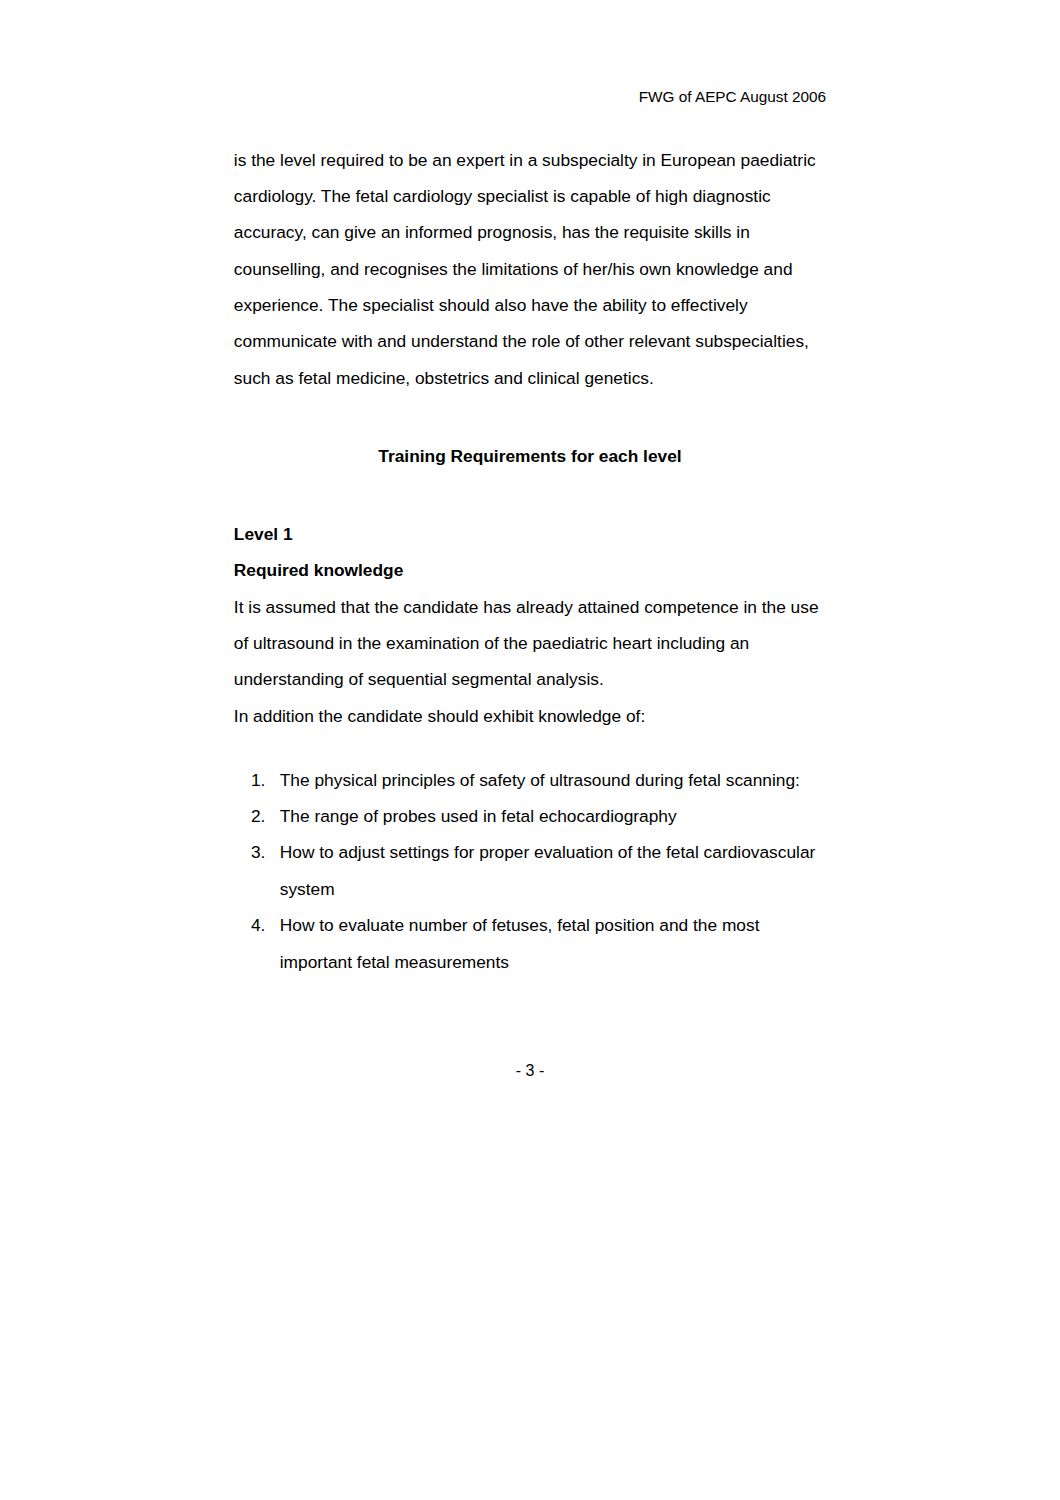FWG of AEPC August 2006
is the level required to be an expert in a subspecialty in European paediatric cardiology. The fetal cardiology specialist is capable of high diagnostic accuracy, can give an informed prognosis, has the requisite skills in counselling, and recognises the limitations of her/his own knowledge and experience. The specialist should also have the ability to effectively communicate with and understand the role of other relevant subspecialties, such as fetal medicine, obstetrics and clinical genetics.
Training Requirements for each level
Level 1
Required knowledge
It is assumed that the candidate has already attained competence in the use of ultrasound in the examination of the paediatric heart including an understanding of sequential segmental analysis.
In addition the candidate should exhibit knowledge of:
The physical principles of safety of ultrasound during fetal scanning:
The range of probes used in fetal echocardiography
How to adjust settings for proper evaluation of the fetal cardiovascular system
How to evaluate number of fetuses, fetal position and the most important fetal measurements
- 3 -